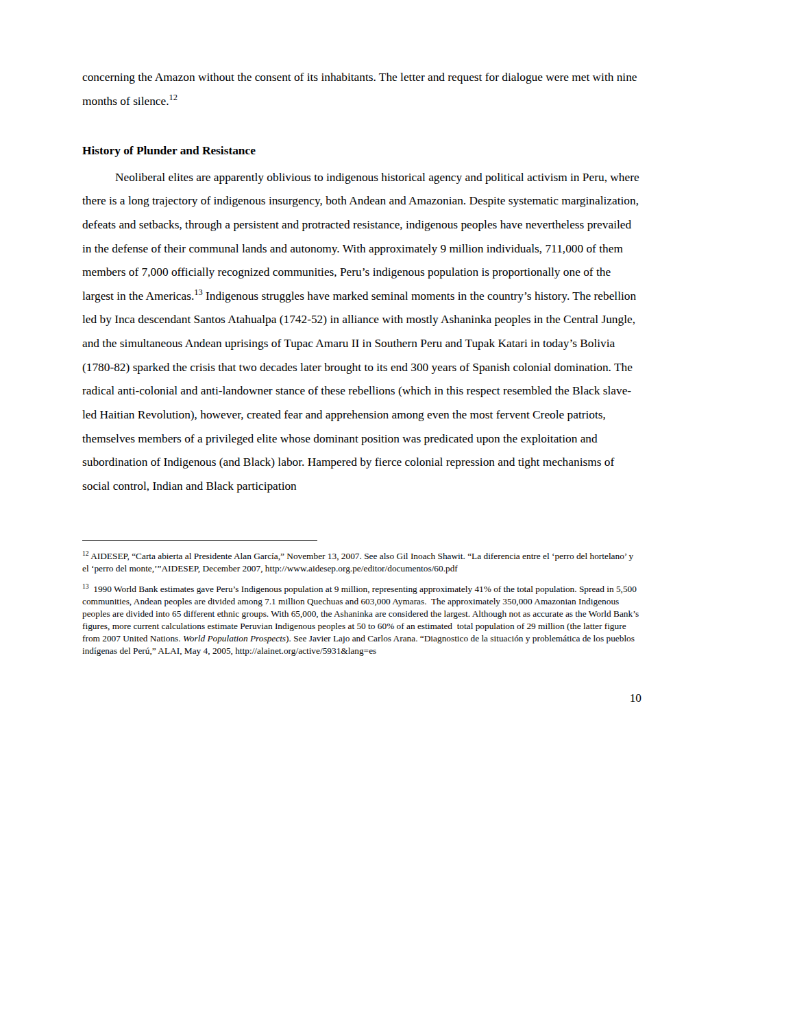concerning the Amazon without the consent of its inhabitants. The letter and request for dialogue were met with nine months of silence.12
History of Plunder and Resistance
Neoliberal elites are apparently oblivious to indigenous historical agency and political activism in Peru, where there is a long trajectory of indigenous insurgency, both Andean and Amazonian. Despite systematic marginalization, defeats and setbacks, through a persistent and protracted resistance, indigenous peoples have nevertheless prevailed in the defense of their communal lands and autonomy. With approximately 9 million individuals, 711,000 of them members of 7,000 officially recognized communities, Peru’s indigenous population is proportionally one of the largest in the Americas.13 Indigenous struggles have marked seminal moments in the country’s history. The rebellion led by Inca descendant Santos Atahualpa (1742-52) in alliance with mostly Ashaninka peoples in the Central Jungle, and the simultaneous Andean uprisings of Tupac Amaru II in Southern Peru and Tupak Katari in today’s Bolivia (1780-82) sparked the crisis that two decades later brought to its end 300 years of Spanish colonial domination. The radical anti-colonial and anti-landowner stance of these rebellions (which in this respect resembled the Black slave-led Haitian Revolution), however, created fear and apprehension among even the most fervent Creole patriots, themselves members of a privileged elite whose dominant position was predicated upon the exploitation and subordination of Indigenous (and Black) labor. Hampered by fierce colonial repression and tight mechanisms of social control, Indian and Black participation
12 AIDESEP, “Carta abierta al Presidente Alan García,” November 13, 2007. See also Gil Inoach Shawit. “La diferencia entre el ‘perro del hortelano’ y el ‘perro del monte,’”AIDESEP, December 2007, http://www.aidesep.org.pe/editor/documentos/60.pdf
13 1990 World Bank estimates gave Peru’s Indigenous population at 9 million, representing approximately 41% of the total population. Spread in 5,500 communities, Andean peoples are divided among 7.1 million Quechuas and 603,000 Aymaras. The approximately 350,000 Amazonian Indigenous peoples are divided into 65 different ethnic groups. With 65,000, the Ashaninka are considered the largest. Although not as accurate as the World Bank’s figures, more current calculations estimate Peruvian Indigenous peoples at 50 to 60% of an estimated total population of 29 million (the latter figure from 2007 United Nations. World Population Prospects). See Javier Lajo and Carlos Arana. “Diagnostico de la situación y problemática de los pueblos indígenas del Perú,” ALAI, May 4, 2005, http://alainet.org/active/5931&lang=es
10